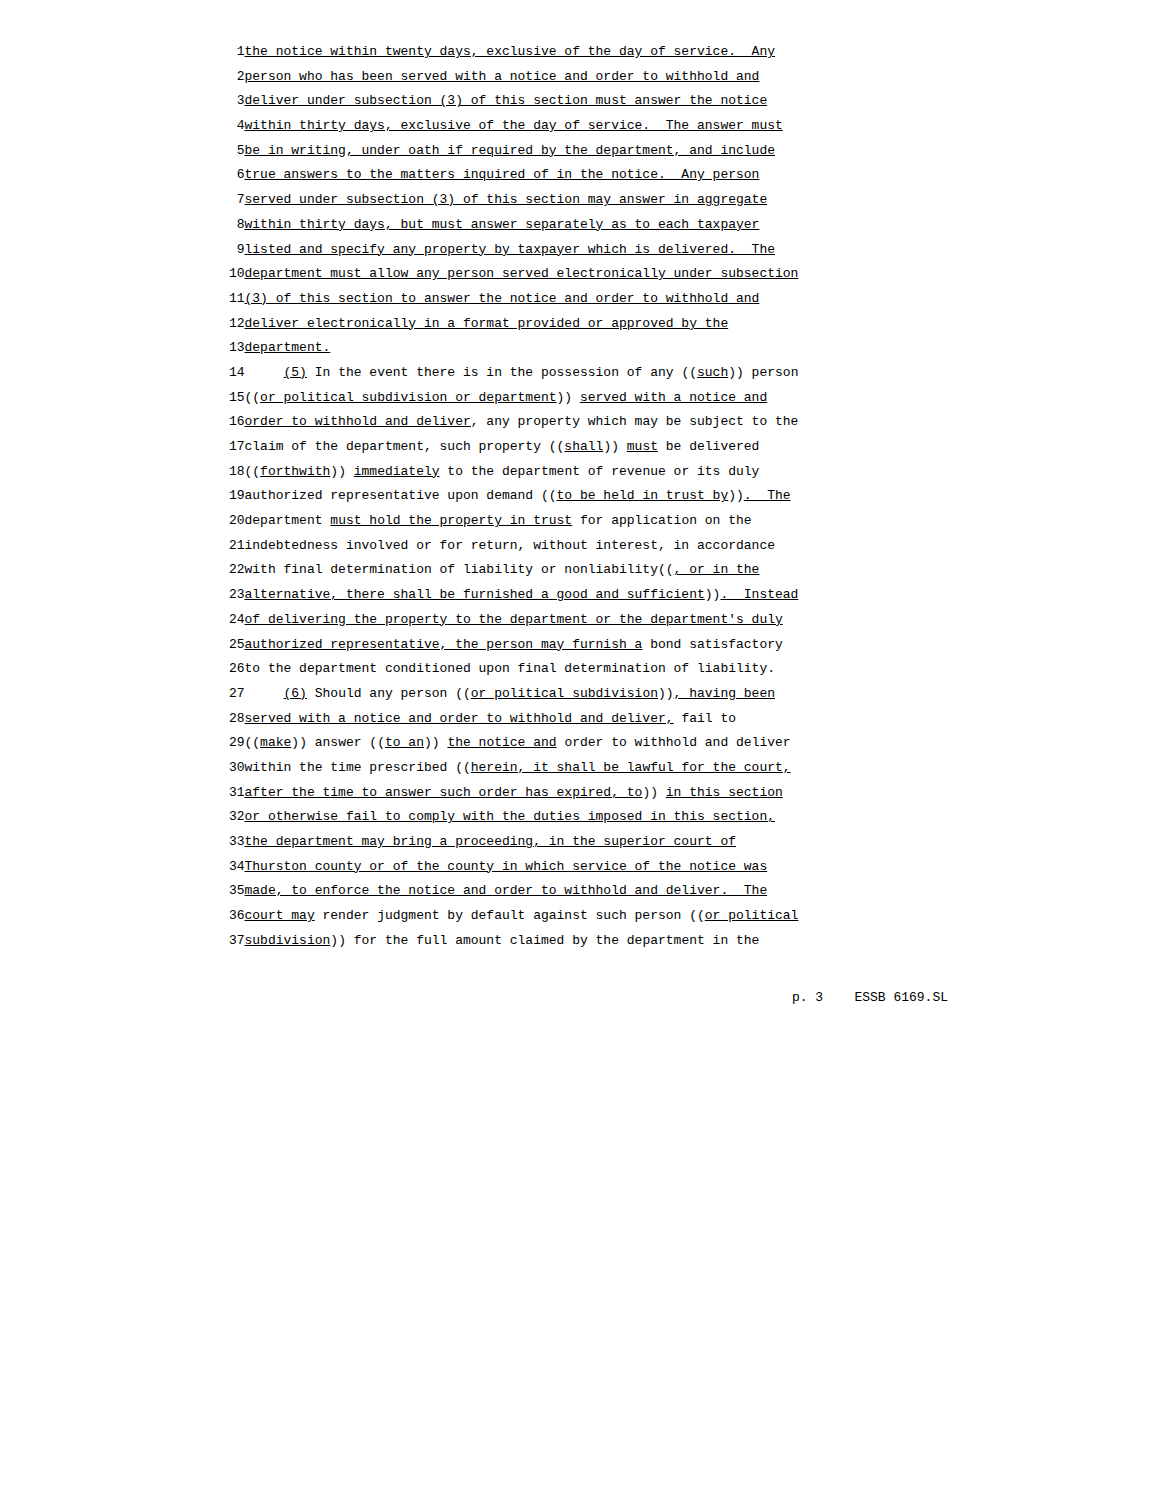| 1 | the notice within twenty days, exclusive of the day of service. Any |
| 2 | person who has been served with a notice and order to withhold and |
| 3 | deliver under subsection (3) of this section must answer the notice |
| 4 | within thirty days, exclusive of the day of service. The answer must |
| 5 | be in writing, under oath if required by the department, and include |
| 6 | true answers to the matters inquired of in the notice. Any person |
| 7 | served under subsection (3) of this section may answer in aggregate |
| 8 | within thirty days, but must answer separately as to each taxpayer |
| 9 | listed and specify any property by taxpayer which is delivered. The |
| 10 | department must allow any person served electronically under subsection |
| 11 | (3) of this section to answer the notice and order to withhold and |
| 12 | deliver electronically in a format provided or approved by the |
| 13 | department. |
| 14 | (5) In the event there is in the possession of any (( such )) person |
| 15 | (( or political subdivision or department )) served with a notice and |
| 16 | order to withhold and deliver , any property which may be subject to the |
| 17 | claim of the department, such property (( shall )) must be delivered |
| 18 | (( forthwith )) immediately to the department of revenue or its duly |
| 19 | authorized representative upon demand (( to be held in trust by )) . The |
| 20 | department must hold the property in trust for application on the |
| 21 | indebtedness involved or for return, without interest, in accordance |
| 22 | with final determination of liability or nonliability(( , or in the |
| 23 | alternative, there shall be furnished a good and sufficient )) . Instead |
| 24 | of delivering the property to the department or the department's duly |
| 25 | authorized representative, the person may furnish a bond satisfactory |
| 26 | to the department conditioned upon final determination of liability. |
| 27 | (6) Should any person (( or political subdivision )) , having been |
| 28 | served with a notice and order to withhold and deliver, fail to |
| 29 | (( make )) answer (( to an )) the notice and order to withhold and deliver |
| 30 | within the time prescribed (( herein, it shall be lawful for the court, |
| 31 | after the time to answer such order has expired, to )) in this section |
| 32 | or otherwise fail to comply with the duties imposed in this section, |
| 33 | the department may bring a proceeding, in the superior court of |
| 34 | Thurston county or of the county in which service of the notice was |
| 35 | made, to enforce the notice and order to withhold and deliver. The |
| 36 | court may render judgment by default against such person (( or political |
| 37 | subdivision )) for the full amount claimed by the department in the |
p. 3 ESSB 6169.SL